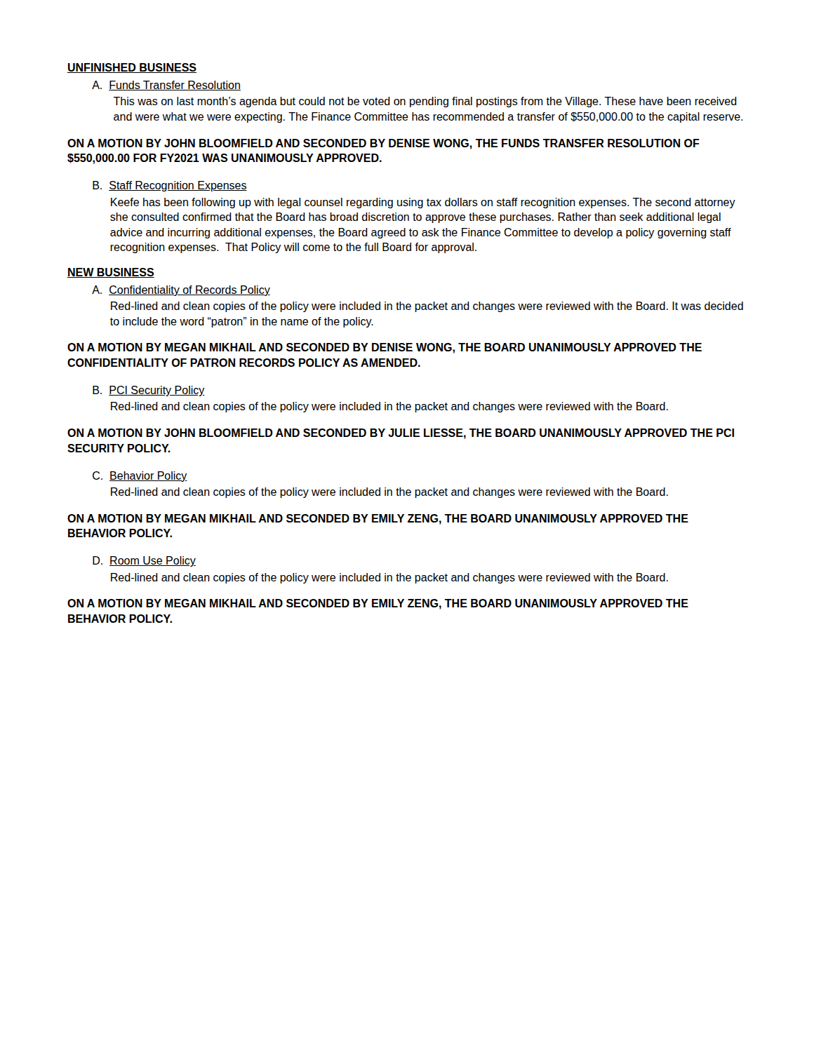UNFINISHED BUSINESS
A. Funds Transfer Resolution
This was on last month’s agenda but could not be voted on pending final postings from the Village. These have been received and were what we were expecting. The Finance Committee has recommended a transfer of $550,000.00 to the capital reserve.
ON A MOTION BY JOHN BLOOMFIELD AND SECONDED BY DENISE WONG, THE FUNDS TRANSFER RESOLUTION OF $550,000.00 FOR FY2021 WAS UNANIMOUSLY APPROVED.
B. Staff Recognition Expenses
Keefe has been following up with legal counsel regarding using tax dollars on staff recognition expenses. The second attorney she consulted confirmed that the Board has broad discretion to approve these purchases. Rather than seek additional legal advice and incurring additional expenses, the Board agreed to ask the Finance Committee to develop a policy governing staff recognition expenses. That Policy will come to the full Board for approval.
NEW BUSINESS
A. Confidentiality of Records Policy
Red-lined and clean copies of the policy were included in the packet and changes were reviewed with the Board. It was decided to include the word “patron” in the name of the policy.
ON A MOTION BY MEGAN MIKHAIL AND SECONDED BY DENISE WONG, THE BOARD UNANIMOUSLY APPROVED THE CONFIDENTIALITY OF PATRON RECORDS POLICY AS AMENDED.
B. PCI Security Policy
Red-lined and clean copies of the policy were included in the packet and changes were reviewed with the Board.
ON A MOTION BY JOHN BLOOMFIELD AND SECONDED BY JULIE LIESSE, THE BOARD UNANIMOUSLY APPROVED THE PCI SECURITY POLICY.
C. Behavior Policy
Red-lined and clean copies of the policy were included in the packet and changes were reviewed with the Board.
ON A MOTION BY MEGAN MIKHAIL AND SECONDED BY EMILY ZENG, THE BOARD UNANIMOUSLY APPROVED THE BEHAVIOR POLICY.
D. Room Use Policy
Red-lined and clean copies of the policy were included in the packet and changes were reviewed with the Board.
ON A MOTION BY MEGAN MIKHAIL AND SECONDED BY EMILY ZENG, THE BOARD UNANIMOUSLY APPROVED THE BEHAVIOR POLICY.